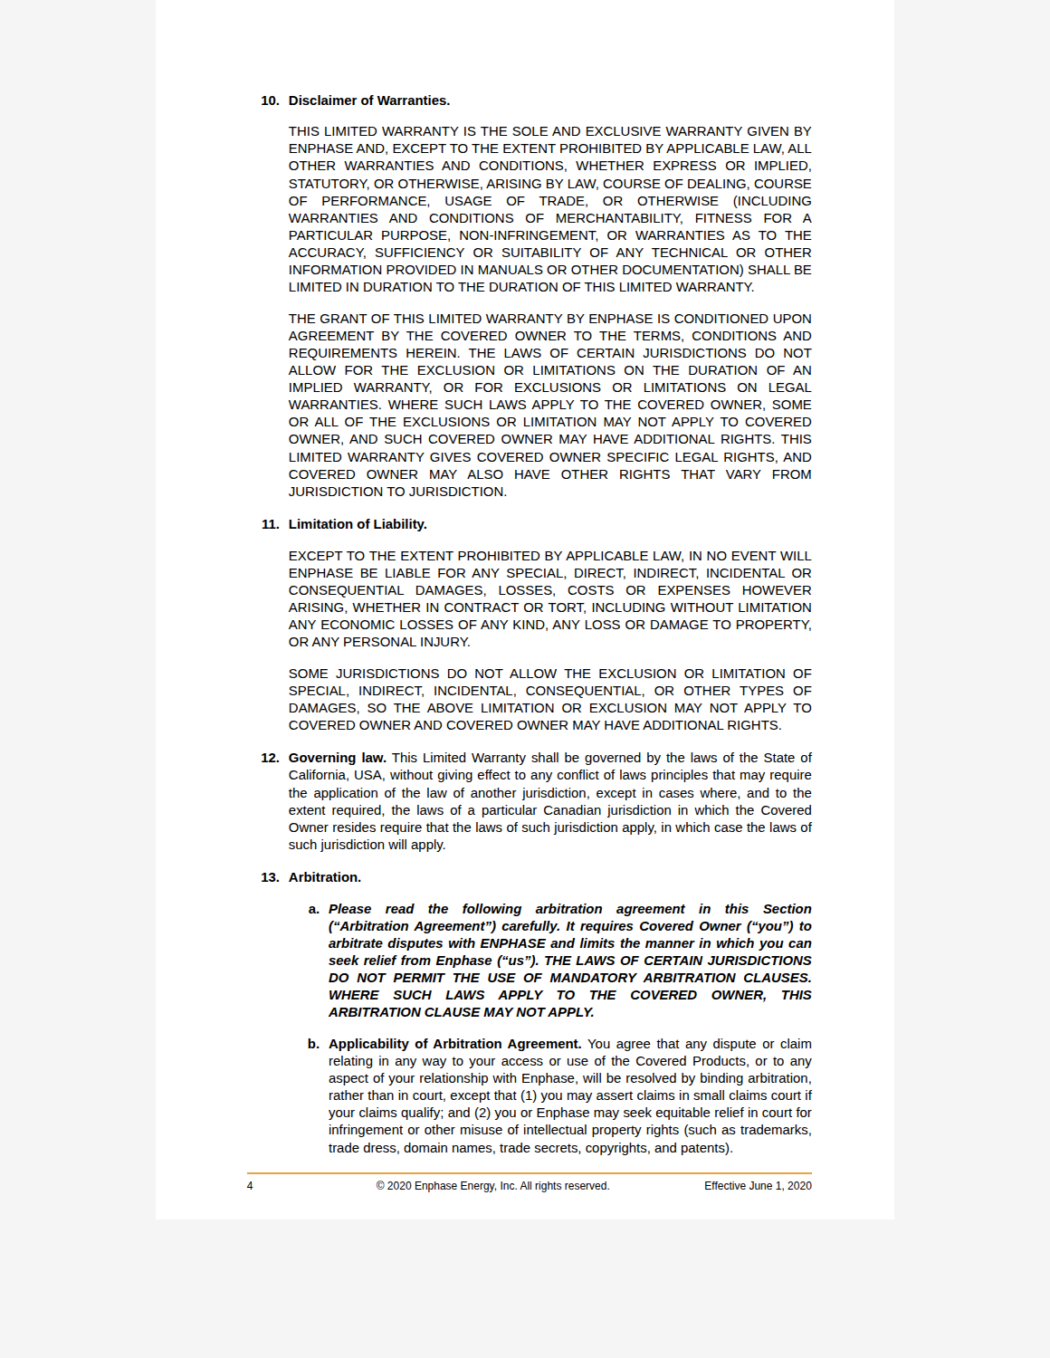Disclaimer of Warranties.
This limited warranty is the sole and exclusive warranty given by Enphase and, except to the extent prohibited by applicable law, all other warranties and conditions, whether express or implied, statutory, or otherwise, arising by law, course of dealing, course of performance, usage of trade, or otherwise (including warranties and conditions of merchantability, fitness for a particular purpose, non-infringement, or warranties as to the accuracy, sufficiency or suitability of any technical or other information provided in manuals or other documentation) shall be limited in duration to the duration of this limited warranty.
The grant of this limited warranty by Enphase is conditioned upon agreement by the Covered Owner to the terms, conditions and requirements herein. The laws of certain jurisdictions do not allow for the exclusion or limitations on the duration of an implied warranty, or for exclusions or limitations on legal warranties. Where such laws apply to the Covered Owner, some or all of the exclusions or limitation may not apply to Covered Owner, and such Covered Owner may have additional rights. This limited warranty gives Covered Owner specific legal rights, and Covered Owner may also have other rights that vary from jurisdiction to jurisdiction.
Limitation of Liability.
Except to the extent prohibited by applicable law, in no event will Enphase be liable for any special, direct, indirect, incidental or consequential damages, losses, costs or expenses however arising, whether in contract or tort, including without limitation any economic losses of any kind, any loss or damage to property, or any personal injury.
Some jurisdictions do not allow the exclusion or limitation of special, indirect, incidental, consequential, or other types of damages, so the above limitation or exclusion may not apply to Covered Owner and Covered Owner may have additional rights.
Governing law. This Limited Warranty shall be governed by the laws of the State of California, USA, without giving effect to any conflict of laws principles that may require the application of the law of another jurisdiction, except in cases where, and to the extent required, the laws of a particular Canadian jurisdiction in which the Covered Owner resides require that the laws of such jurisdiction apply, in which case the laws of such jurisdiction will apply.
Arbitration.
Please read the following arbitration agreement in this Section (“Arbitration Agreement”) carefully. It requires Covered Owner (“you”) to arbitrate disputes with ENPHASE and limits the manner in which you can seek relief from Enphase (“us”). THE LAWS OF CERTAIN JURISDICTIONS DO NOT PERMIT THE USE OF MANDATORY ARBITRATION CLAUSES. WHERE SUCH LAWS APPLY TO THE COVERED OWNER, THIS ARBITRATION CLAUSE MAY NOT APPLY.
Applicability of Arbitration Agreement. You agree that any dispute or claim relating in any way to your access or use of the Covered Products, or to any aspect of your relationship with Enphase, will be resolved by binding arbitration, rather than in court, except that (1) you may assert claims in small claims court if your claims qualify; and (2) you or Enphase may seek equitable relief in court for infringement or other misuse of intellectual property rights (such as trademarks, trade dress, domain names, trade secrets, copyrights, and patents).
4
© 2020 Enphase Energy, Inc. All rights reserved.
Effective June 1, 2020